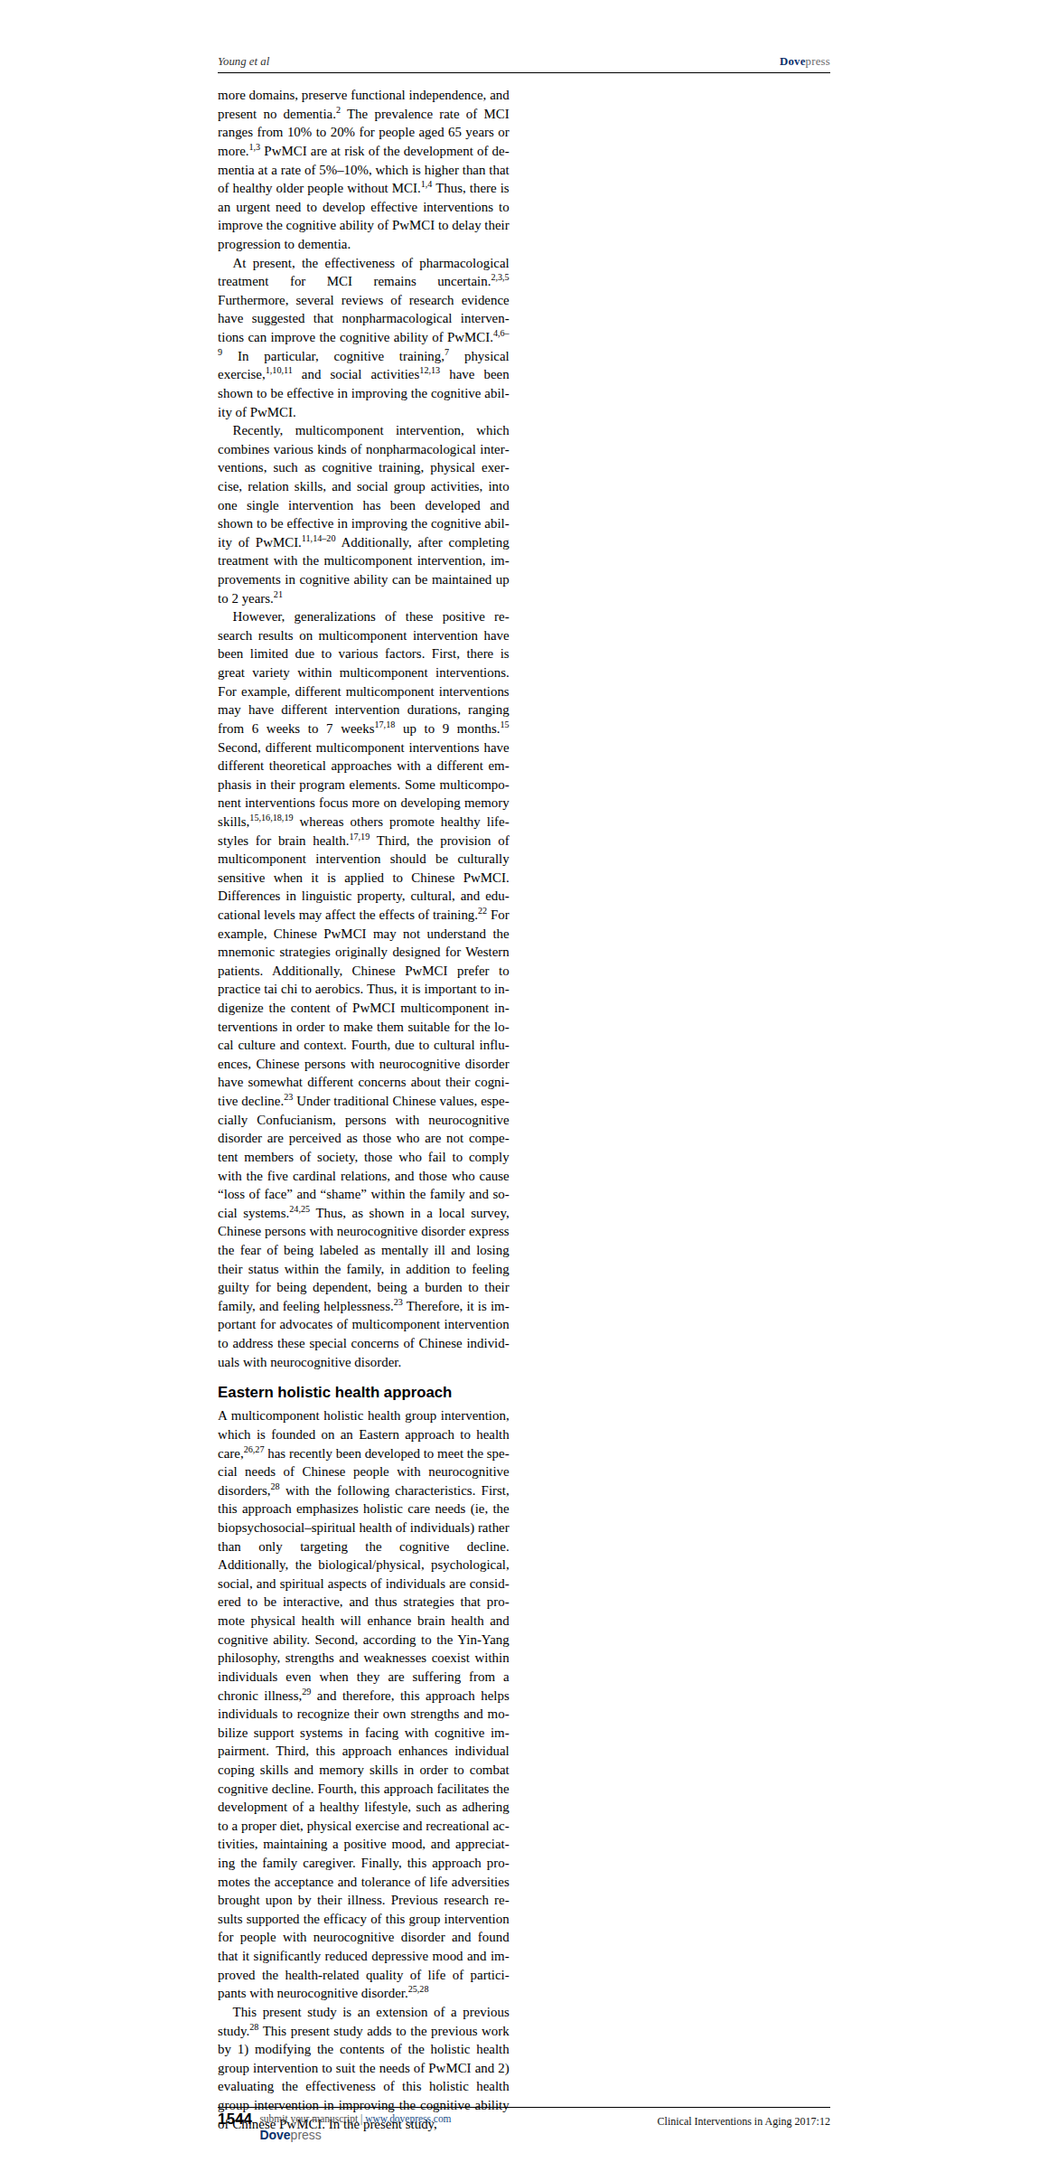Young et al
Dove press
more domains, preserve functional independence, and present no dementia.2 The prevalence rate of MCI ranges from 10% to 20% for people aged 65 years or more.1,3 PwMCI are at risk of the development of dementia at a rate of 5%–10%, which is higher than that of healthy older people without MCI.1,4 Thus, there is an urgent need to develop effective interventions to improve the cognitive ability of PwMCI to delay their progression to dementia.
At present, the effectiveness of pharmacological treatment for MCI remains uncertain.2,3,5 Furthermore, several reviews of research evidence have suggested that nonpharmacological interventions can improve the cognitive ability of PwMCI.4,6–9 In particular, cognitive training,7 physical exercise,1,10,11 and social activities12,13 have been shown to be effective in improving the cognitive ability of PwMCI.
Recently, multicomponent intervention, which combines various kinds of nonpharmacological interventions, such as cognitive training, physical exercise, relation skills, and social group activities, into one single intervention has been developed and shown to be effective in improving the cognitive ability of PwMCI.11,14–20 Additionally, after completing treatment with the multicomponent intervention, improvements in cognitive ability can be maintained up to 2 years.21
However, generalizations of these positive research results on multicomponent intervention have been limited due to various factors. First, there is great variety within multicomponent interventions. For example, different multicomponent interventions may have different intervention durations, ranging from 6 weeks to 7 weeks17,18 up to 9 months.15 Second, different multicomponent interventions have different theoretical approaches with a different emphasis in their program elements. Some multicomponent interventions focus more on developing memory skills,15,16,18,19 whereas others promote healthy lifestyles for brain health.17,19 Third, the provision of multicomponent intervention should be culturally sensitive when it is applied to Chinese PwMCI. Differences in linguistic property, cultural, and educational levels may affect the effects of training.22 For example, Chinese PwMCI may not understand the mnemonic strategies originally designed for Western patients. Additionally, Chinese PwMCI prefer to practice tai chi to aerobics. Thus, it is important to indigenize the content of PwMCI multicomponent interventions in order to make them suitable for the local culture and context. Fourth, due to cultural influences, Chinese persons with neurocognitive disorder have somewhat different concerns about their cognitive decline.23 Under traditional Chinese values, especially Confucianism, persons with neurocognitive disorder are perceived as those who are not competent members of society, those who fail to comply with the five cardinal relations, and those who cause “loss of face” and “shame” within the family and social systems.24,25 Thus, as shown in a local survey, Chinese persons with neurocognitive disorder express the fear of being labeled as mentally ill and losing their status within the family, in addition to feeling guilty for being dependent, being a burden to their family, and feeling helplessness.23 Therefore, it is important for advocates of multicomponent intervention to address these special concerns of Chinese individuals with neurocognitive disorder.
Eastern holistic health approach
A multicomponent holistic health group intervention, which is founded on an Eastern approach to health care,26,27 has recently been developed to meet the special needs of Chinese people with neurocognitive disorders,28 with the following characteristics. First, this approach emphasizes holistic care needs (ie, the biopsychosocial–spiritual health of individuals) rather than only targeting the cognitive decline. Additionally, the biological/physical, psychological, social, and spiritual aspects of individuals are considered to be interactive, and thus strategies that promote physical health will enhance brain health and cognitive ability. Second, according to the Yin-Yang philosophy, strengths and weaknesses coexist within individuals even when they are suffering from a chronic illness,29 and therefore, this approach helps individuals to recognize their own strengths and mobilize support systems in facing with cognitive impairment. Third, this approach enhances individual coping skills and memory skills in order to combat cognitive decline. Fourth, this approach facilitates the development of a healthy lifestyle, such as adhering to a proper diet, physical exercise and recreational activities, maintaining a positive mood, and appreciating the family caregiver. Finally, this approach promotes the acceptance and tolerance of life adversities brought upon by their illness. Previous research results supported the efficacy of this group intervention for people with neurocognitive disorder and found that it significantly reduced depressive mood and improved the health-related quality of life of participants with neurocognitive disorder.25,28
This present study is an extension of a previous study.28 This present study adds to the previous work by 1) modifying the contents of the holistic health group intervention to suit the needs of PwMCI and 2) evaluating the effectiveness of this holistic health group intervention in improving the cognitive ability of Chinese PwMCI. In the present study,
1544
submit your manuscript | www.dovepress.com
Dovepress
Clinical Interventions in Aging 2017:12